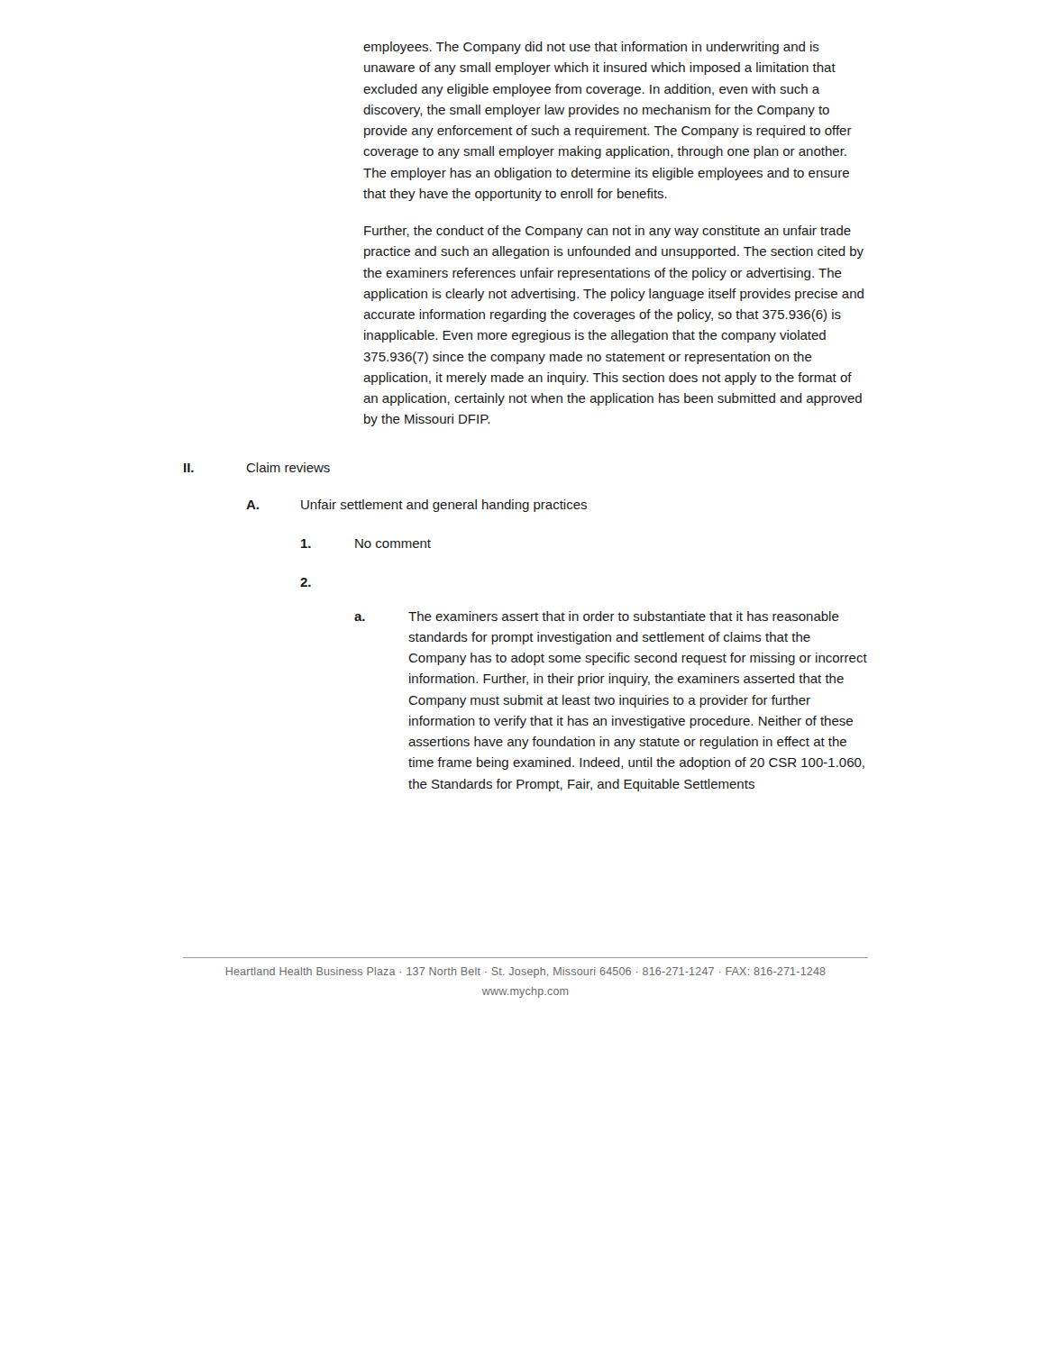employees. The Company did not use that information in underwriting and is unaware of any small employer which it insured which imposed a limitation that excluded any eligible employee from coverage. In addition, even with such a discovery, the small employer law provides no mechanism for the Company to provide any enforcement of such a requirement. The Company is required to offer coverage to any small employer making application, through one plan or another. The employer has an obligation to determine its eligible employees and to ensure that they have the opportunity to enroll for benefits.
Further, the conduct of the Company can not in any way constitute an unfair trade practice and such an allegation is unfounded and unsupported. The section cited by the examiners references unfair representations of the policy or advertising. The application is clearly not advertising. The policy language itself provides precise and accurate information regarding the coverages of the policy, so that 375.936(6) is inapplicable. Even more egregious is the allegation that the company violated 375.936(7) since the company made no statement or representation on the application, it merely made an inquiry. This section does not apply to the format of an application, certainly not when the application has been submitted and approved by the Missouri DFIP.
II.
Claim reviews
A.
Unfair settlement and general handing practices
1.
No comment
2.
a.
The examiners assert that in order to substantiate that it has reasonable standards for prompt investigation and settlement of claims that the Company has to adopt some specific second request for missing or incorrect information. Further, in their prior inquiry, the examiners asserted that the Company must submit at least two inquiries to a provider for further information to verify that it has an investigative procedure. Neither of these assertions have any foundation in any statute or regulation in effect at the time frame being examined. Indeed, until the adoption of 20 CSR 100-1.060, the Standards for Prompt, Fair, and Equitable Settlements
Heartland Health Business Plaza · 137 North Belt · St. Joseph, Missouri 64506 · 816-271-1247 · FAX: 816-271-1248 www.mychp.com